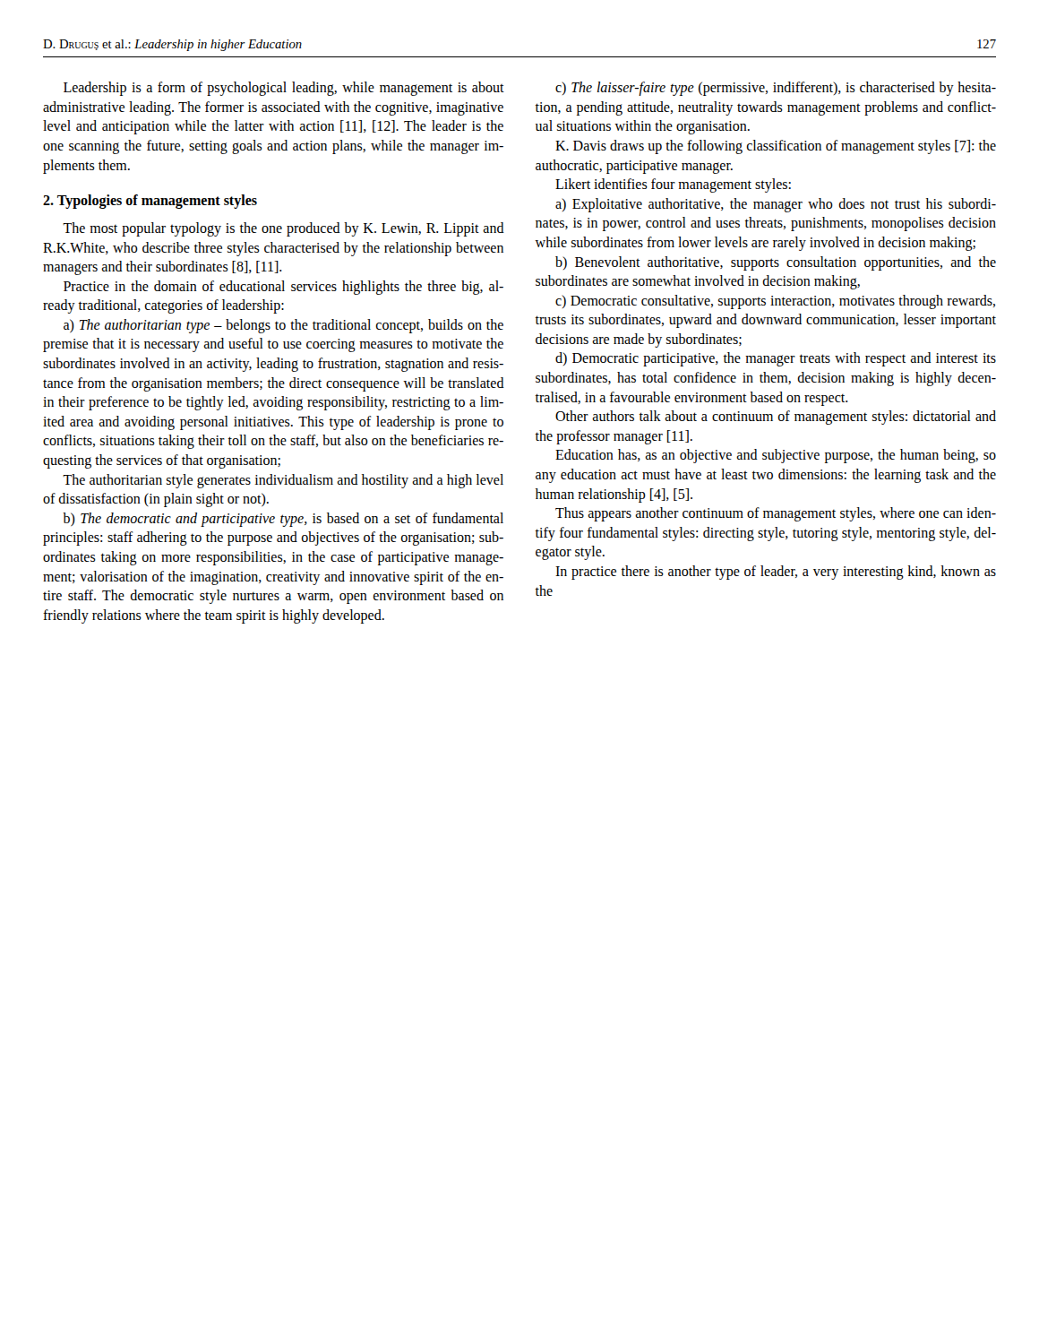D. Druguş et al.: Leadership in higher Education 127
Leadership is a form of psychological leading, while management is about administrative leading. The former is associated with the cognitive, imaginative level and anticipation while the latter with action [11], [12]. The leader is the one scanning the future, setting goals and action plans, while the manager implements them.
2. Typologies of management styles
The most popular typology is the one produced by K. Lewin, R. Lippit and R.K.White, who describe three styles characterised by the relationship between managers and their subordinates [8], [11].
Practice in the domain of educational services highlights the three big, already traditional, categories of leadership:
a) The authoritarian type – belongs to the traditional concept, builds on the premise that it is necessary and useful to use coercing measures to motivate the subordinates involved in an activity, leading to frustration, stagnation and resistance from the organisation members; the direct consequence will be translated in their preference to be tightly led, avoiding responsibility, restricting to a limited area and avoiding personal initiatives. This type of leadership is prone to conflicts, situations taking their toll on the staff, but also on the beneficiaries requesting the services of that organisation;
The authoritarian style generates individualism and hostility and a high level of dissatisfaction (in plain sight or not).
b) The democratic and participative type, is based on a set of fundamental principles: staff adhering to the purpose and objectives of the organisation; subordinates taking on more responsibilities, in the case of participative management; valorisation of the imagination, creativity and innovative spirit of the entire staff. The democratic style nurtures a warm, open environment based on friendly relations where the team spirit is highly developed.
c) The laisser-faire type (permissive, indifferent), is characterised by hesitation, a pending attitude, neutrality towards management problems and conflictual situations within the organisation.
K. Davis draws up the following classification of management styles [7]: the authocratic, participative manager.
Likert identifies four management styles:
a) Exploitative authoritative, the manager who does not trust his subordinates, is in power, control and uses threats, punishments, monopolises decision while subordinates from lower levels are rarely involved in decision making;
b) Benevolent authoritative, supports consultation opportunities, and the subordinates are somewhat involved in decision making,
c) Democratic consultative, supports interaction, motivates through rewards, trusts its subordinates, upward and downward communication, lesser important decisions are made by subordinates;
d) Democratic participative, the manager treats with respect and interest its subordinates, has total confidence in them, decision making is highly decentralised, in a favourable environment based on respect.
Other authors talk about a continuum of management styles: dictatorial and the professor manager [11].
Education has, as an objective and subjective purpose, the human being, so any education act must have at least two dimensions: the learning task and the human relationship [4], [5].
Thus appears another continuum of management styles, where one can identify four fundamental styles: directing style, tutoring style, mentoring style, delegator style.
In practice there is another type of leader, a very interesting kind, known as the